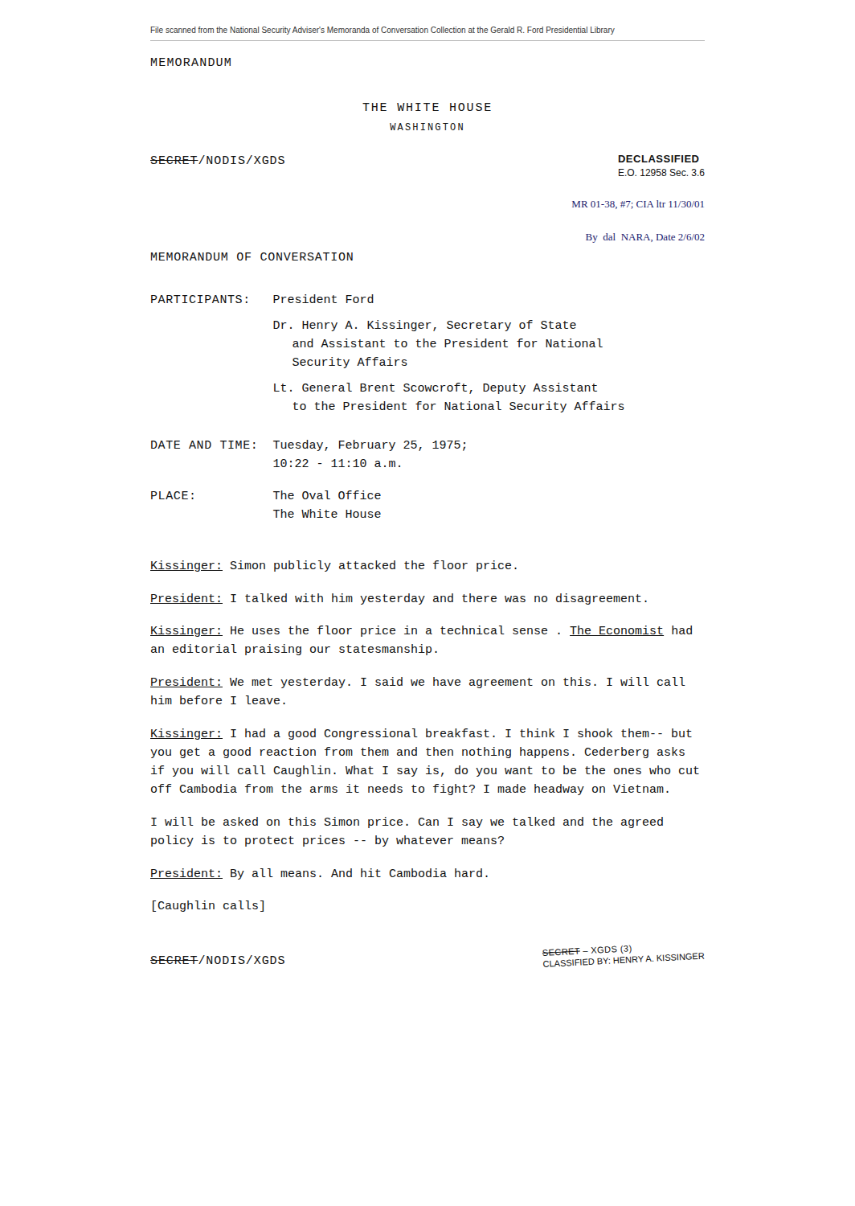File scanned from the National Security Adviser's Memoranda of Conversation Collection at the Gerald R. Ford Presidential Library
MEMORANDUM
THE WHITE HOUSE WASHINGTON
SECRET/NODIS/XGDS
DECLASSIFIED
E.O. 12958 Sec. 3.6
MR 01-38, #7; CIA ltr 11/30/01
MEMORANDUM OF CONVERSATION
By dal NARA, Date 2/6/02
| PARTICIPANTS: | President Ford Dr. Henry A. Kissinger, Secretary of State and Assistant to the President for National Security Affairs Lt. General Brent Scowcroft, Deputy Assistant to the President for National Security Affairs |
| DATE AND TIME: | Tuesday, February 25, 1975; 10:22 - 11:10 a.m. |
| PLACE: | The Oval Office The White House |
Kissinger: Simon publicly attacked the floor price.
President: I talked with him yesterday and there was no disagreement.
Kissinger: He uses the floor price in a technical sense . The Economist had an editorial praising our statesmanship.
President: We met yesterday. I said we have agreement on this. I will call him before I leave.
Kissinger: I had a good Congressional breakfast. I think I shook them-- but you get a good reaction from them and then nothing happens. Cederberg asks if you will call Caughlin. What I say is, do you want to be the ones who cut off Cambodia from the arms it needs to fight? I made headway on Vietnam.
I will be asked on this Simon price. Can I say we talked and the agreed policy is to protect prices -- by whatever means?
President: By all means. And hit Cambodia hard.
[Caughlin calls]
SECRET/NODIS/XGDS
SECRET – XGDS (3)
CLASSIFIED BY: HENRY A. KISSINGER